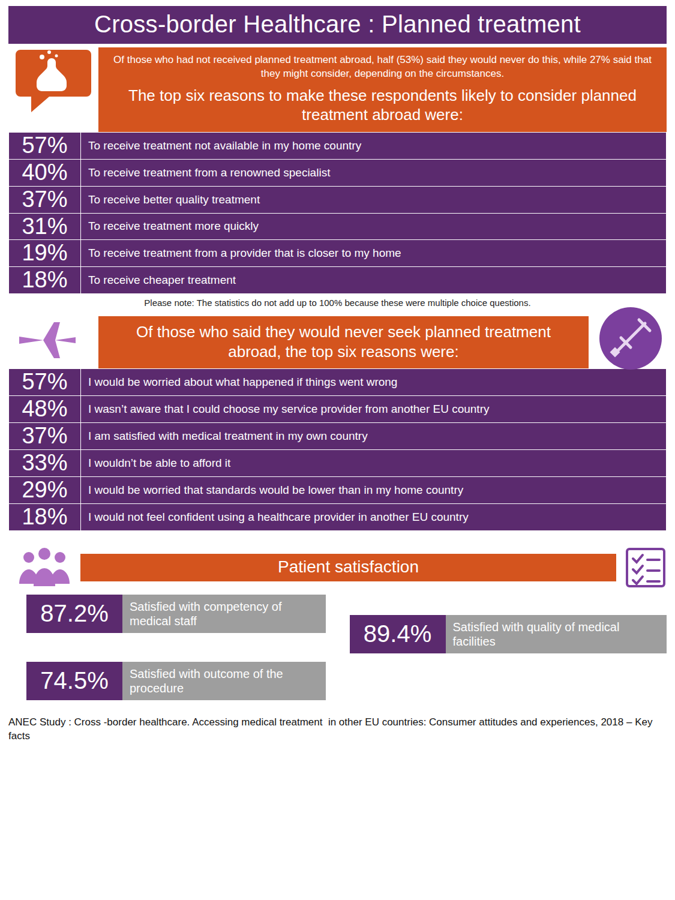Cross-border Healthcare : Planned treatment
Of those who had not received planned treatment abroad, half (53%) said they would never do this, while 27% said that they might consider, depending on the circumstances.
The top six reasons to make these respondents likely to consider planned treatment abroad were:
| 57% | To receive treatment not available in my home country |
| 40% | To receive treatment from a renowned specialist |
| 37% | To receive better quality treatment |
| 31% | To receive treatment more quickly |
| 19% | To receive treatment from a provider that is closer to my home |
| 18% | To receive cheaper treatment |
Please note: The statistics do not add up to 100% because these were multiple choice questions.
Of those who said they would never seek planned treatment abroad, the top six reasons were:
| 57% | I would be worried about what happened if things went wrong |
| 48% | I wasn’t aware that I could choose my service provider from another EU country |
| 37% | I am satisfied with medical treatment in my own country |
| 33% | I wouldn’t be able to afford it |
| 29% | I would be worried that standards would be lower than in my home country |
| 18% | I would not feel confident using a healthcare provider in another EU country |
Patient satisfaction
87.2%
Satisfied with competency of medical staff
89.4%
Satisfied with quality of medical facilities
74.5%
Satisfied with outcome of the procedure
ANEC Study : Cross -border healthcare. Accessing medical treatment in other EU countries: Consumer attitudes and experiences, 2018 – Key facts